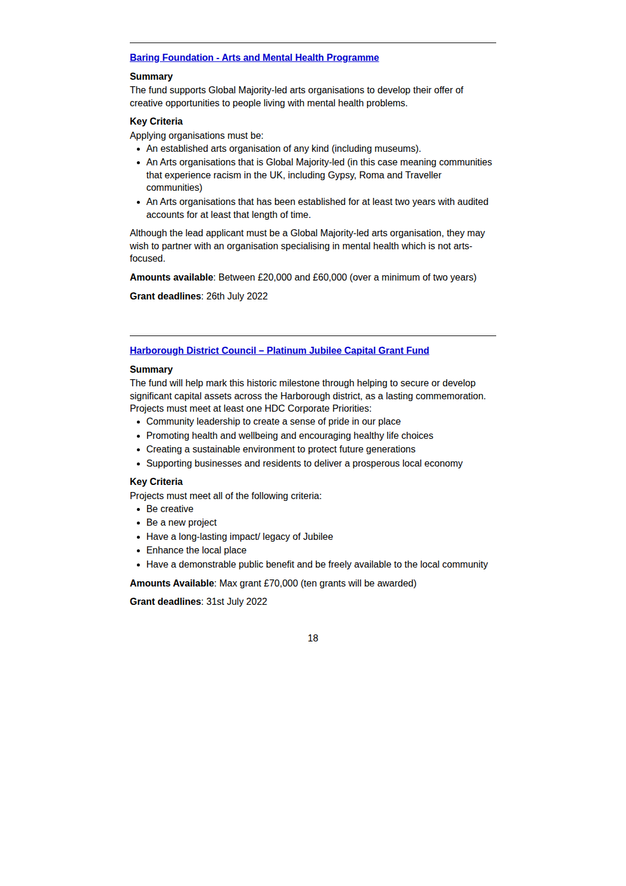Baring Foundation - Arts and Mental Health Programme
Summary
The fund supports Global Majority-led arts organisations to develop their offer of creative opportunities to people living with mental health problems.
Key Criteria
Applying organisations must be:
An established arts organisation of any kind (including museums).
An Arts organisations that is Global Majority-led (in this case meaning communities that experience racism in the UK, including Gypsy, Roma and Traveller communities)
An Arts organisations that has been established for at least two years with audited accounts for at least that length of time.
Although the lead applicant must be a Global Majority-led arts organisation, they may wish to partner with an organisation specialising in mental health which is not arts-focused.
Amounts available: Between £20,000 and £60,000 (over a minimum of two years)
Grant deadlines: 26th July 2022
Harborough District Council – Platinum Jubilee Capital Grant Fund
Summary
The fund will help mark this historic milestone through helping to secure or develop significant capital assets across the Harborough district, as a lasting commemoration.
Projects must meet at least one HDC Corporate Priorities:
Community leadership to create a sense of pride in our place
Promoting health and wellbeing and encouraging healthy life choices
Creating a sustainable environment to protect future generations
Supporting businesses and residents to deliver a prosperous local economy
Key Criteria
Projects must meet all of the following criteria:
Be creative
Be a new project
Have a long-lasting impact/ legacy of Jubilee
Enhance the local place
Have a demonstrable public benefit and be freely available to the local community
Amounts Available: Max grant £70,000 (ten grants will be awarded)
Grant deadlines: 31st July 2022
18